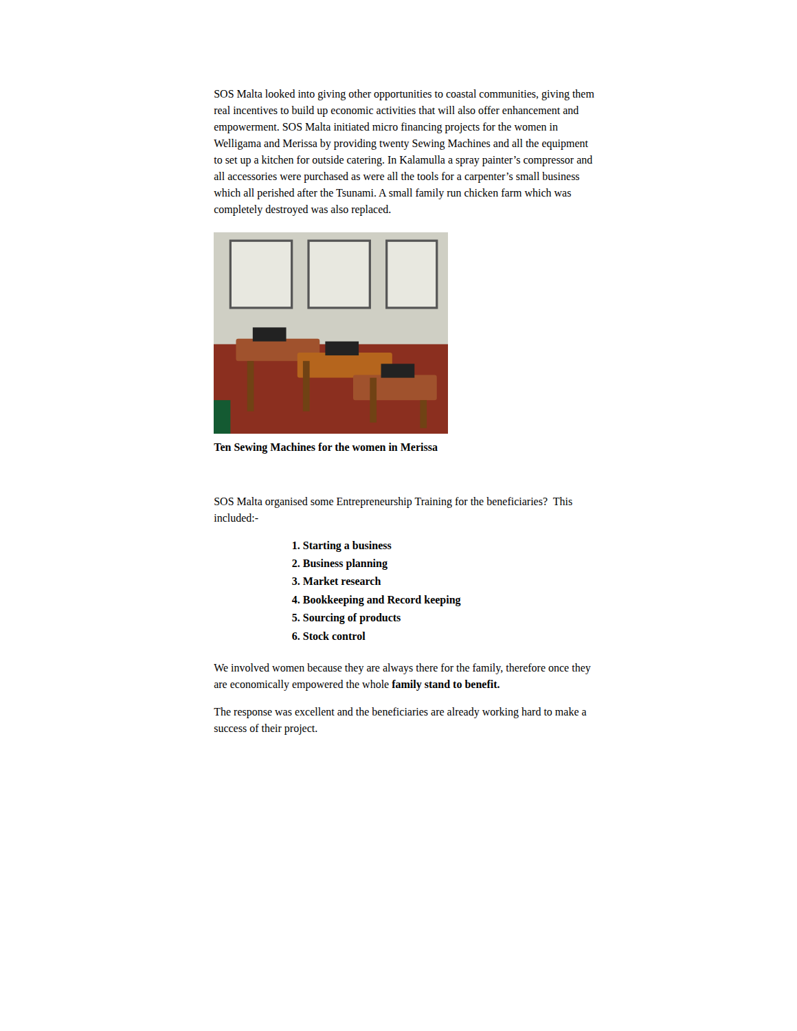SOS Malta looked into giving other opportunities to coastal communities, giving them real incentives to build up economic activities that will also offer enhancement and empowerment. SOS Malta initiated micro financing projects for the women in Welligama and Merissa by providing twenty Sewing Machines and all the equipment to set up a kitchen for outside catering. In Kalamulla a spray painter’s compressor and all accessories were purchased as were all the tools for a carpenter’s small business which all perished after the Tsunami. A small family run chicken farm which was completely destroyed was also replaced.
Ten Sewing Machines for the women in Merissa
SOS Malta organised some Entrepreneurship Training for the beneficiaries? This included:-
Starting a business
Business planning
Market research
Bookkeeping and Record keeping
Sourcing of products
Stock control
We involved women because they are always there for the family, therefore once they are economically empowered the whole family stand to benefit.
The response was excellent and the beneficiaries are already working hard to make a success of their project.